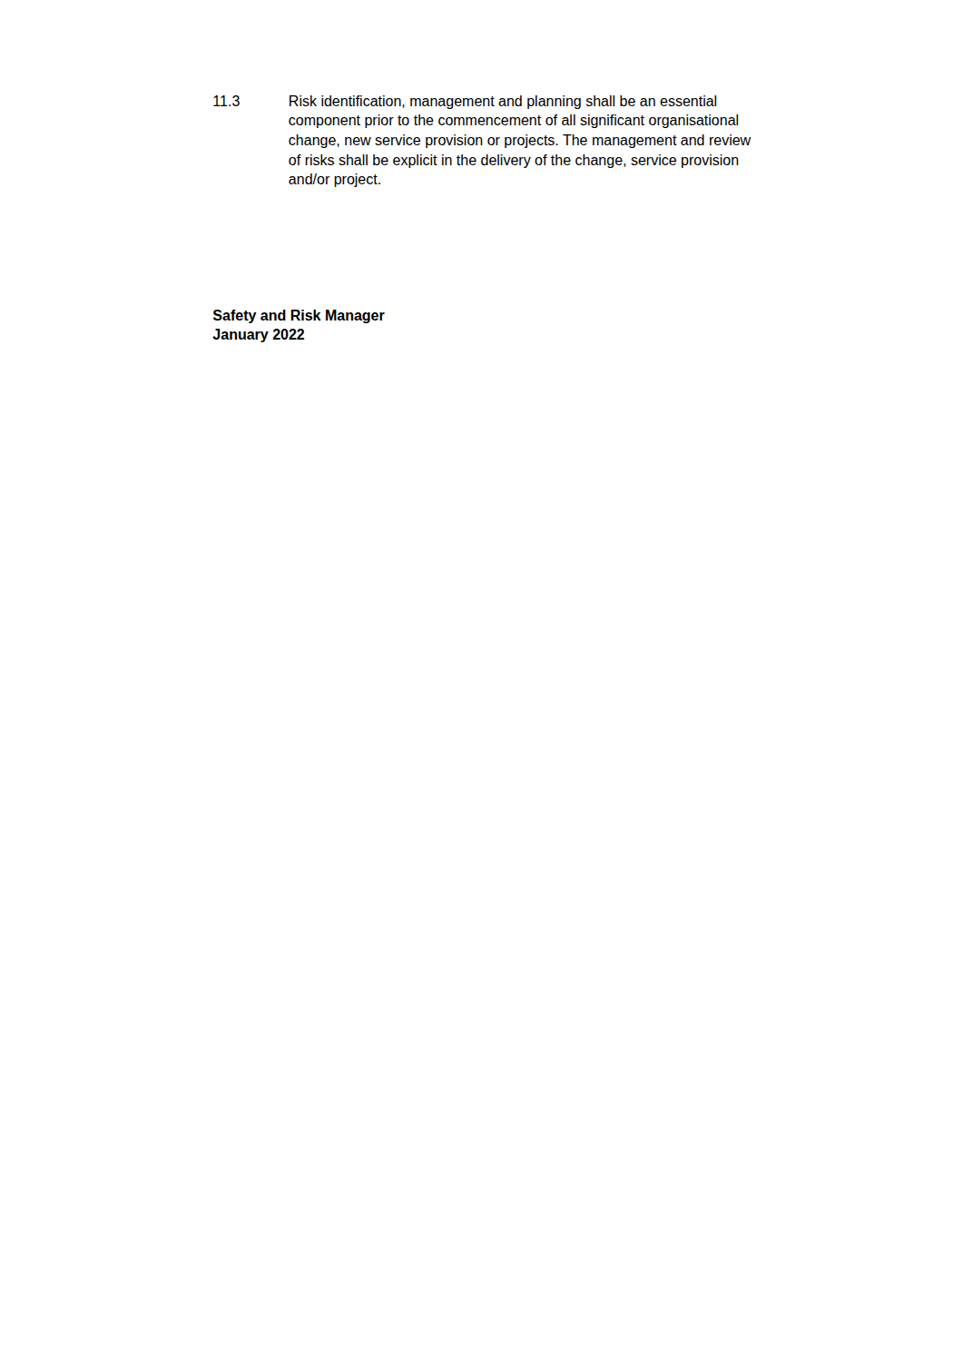11.3
Risk identification, management and planning shall be an essential component prior to the commencement of all significant organisational change, new service provision or projects. The management and review of risks shall be explicit in the delivery of the change, service provision and/or project.
Safety and Risk Manager
January 2022